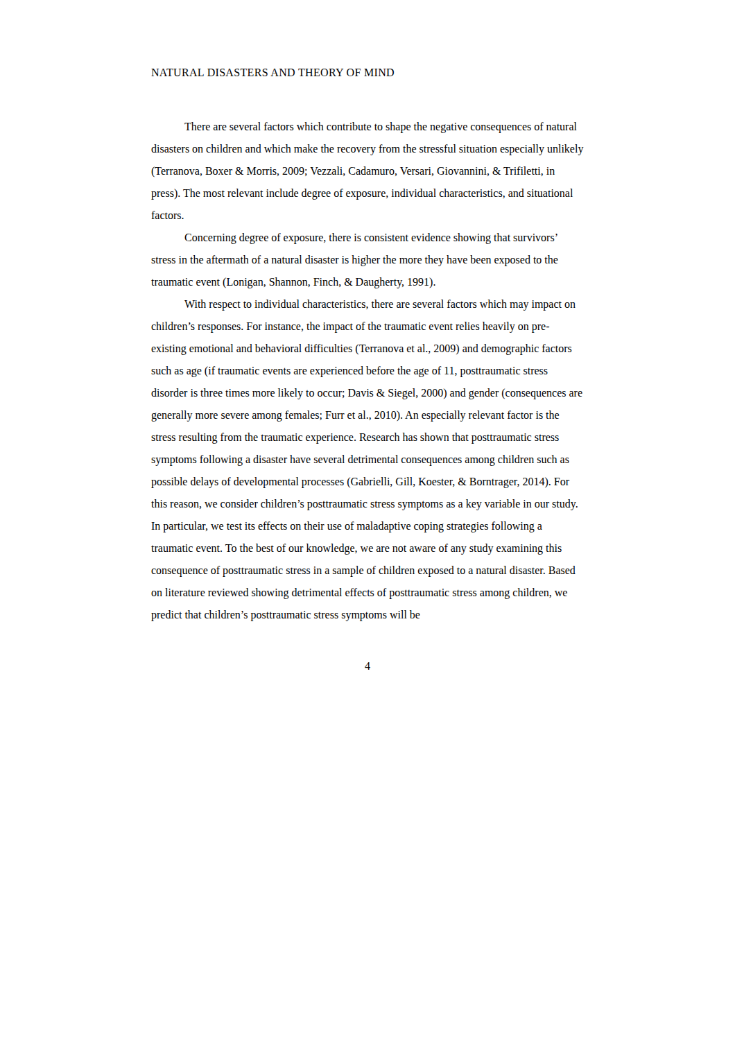NATURAL DISASTERS AND THEORY OF MIND
There are several factors which contribute to shape the negative consequences of natural disasters on children and which make the recovery from the stressful situation especially unlikely (Terranova, Boxer & Morris, 2009; Vezzali, Cadamuro, Versari, Giovannini, & Trifiletti, in press). The most relevant include degree of exposure, individual characteristics, and situational factors.
Concerning degree of exposure, there is consistent evidence showing that survivors’ stress in the aftermath of a natural disaster is higher the more they have been exposed to the traumatic event (Lonigan, Shannon, Finch, & Daugherty, 1991).
With respect to individual characteristics, there are several factors which may impact on children’s responses. For instance, the impact of the traumatic event relies heavily on pre-existing emotional and behavioral difficulties (Terranova et al., 2009) and demographic factors such as age (if traumatic events are experienced before the age of 11, posttraumatic stress disorder is three times more likely to occur; Davis & Siegel, 2000) and gender (consequences are generally more severe among females; Furr et al., 2010). An especially relevant factor is the stress resulting from the traumatic experience. Research has shown that posttraumatic stress symptoms following a disaster have several detrimental consequences among children such as possible delays of developmental processes (Gabrielli, Gill, Koester, & Borntrager, 2014). For this reason, we consider children’s posttraumatic stress symptoms as a key variable in our study. In particular, we test its effects on their use of maladaptive coping strategies following a traumatic event. To the best of our knowledge, we are not aware of any study examining this consequence of posttraumatic stress in a sample of children exposed to a natural disaster. Based on literature reviewed showing detrimental effects of posttraumatic stress among children, we predict that children’s posttraumatic stress symptoms will be
4